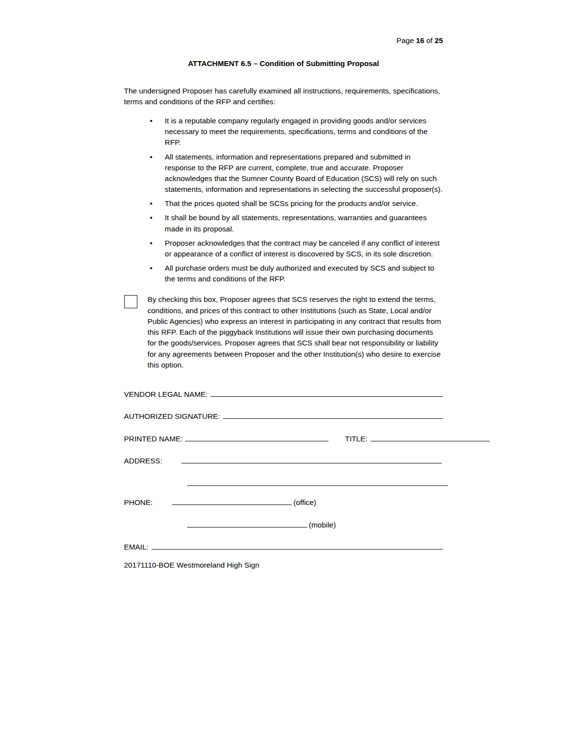Page 16 of 25
ATTACHMENT 6.5 – Condition of Submitting Proposal
The undersigned Proposer has carefully examined all instructions, requirements, specifications, terms and conditions of the RFP and certifies:
It is a reputable company regularly engaged in providing goods and/or services necessary to meet the requirements, specifications, terms and conditions of the RFP.
All statements, information and representations prepared and submitted in response to the RFP are current, complete, true and accurate. Proposer acknowledges that the Sumner County Board of Education (SCS) will rely on such statements, information and representations in selecting the successful proposer(s).
That the prices quoted shall be SCSs pricing for the products and/or service.
It shall be bound by all statements, representations, warranties and guarantees made in its proposal.
Proposer acknowledges that the contract may be canceled if any conflict of interest or appearance of a conflict of interest is discovered by SCS, in its sole discretion.
All purchase orders must be duly authorized and executed by SCS and subject to the terms and conditions of the RFP.
By checking this box, Proposer agrees that SCS reserves the right to extend the terms, conditions, and prices of this contract to other Institutions (such as State, Local and/or Public Agencies) who express an interest in participating in any contract that results from this RFP. Each of the piggyback Institutions will issue their own purchasing documents for the goods/services. Proposer agrees that SCS shall bear not responsibility or liability for any agreements between Proposer and the other Institution(s) who desire to exercise this option.
VENDOR LEGAL NAME:
AUTHORIZED SIGNATURE:
PRINTED NAME: TITLE:
ADDRESS:
PHONE: (office)
(mobile)
EMAIL:
20171110-BOE Westmoreland High Sign